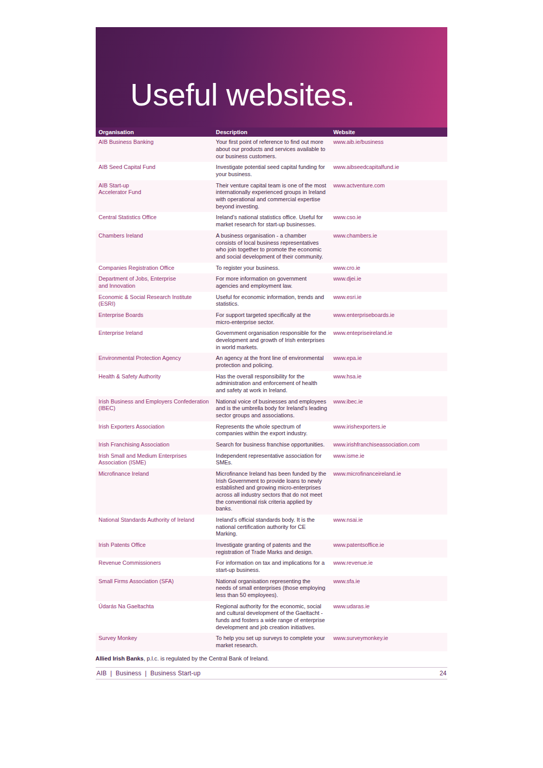Useful websites.
| Organisation | Description | Website |
| --- | --- | --- |
| AIB Business Banking | Your first point of reference to find out more about our products and services available to our business customers. | www.aib.ie/business |
| AIB Seed Capital Fund | Investigate potential seed capital funding for your business. | www.aibseedcapitalfund.ie |
| AIB Start-up Accelerator Fund | Their venture capital team is one of the most internationally experienced groups in Ireland with operational and commercial expertise beyond investing. | www.actventure.com |
| Central Statistics Office | Ireland’s national statistics office. Useful for market research for start-up businesses. | www.cso.ie |
| Chambers Ireland | A business organisation - a chamber consists of local business representatives who join together to promote the economic and social development of their community. | www.chambers.ie |
| Companies Registration Office | To register your business. | www.cro.ie |
| Department of Jobs, Enterprise and Innovation | For more information on government agencies and employment law. | www.djei.ie |
| Economic & Social Research Institute (ESRI) | Useful for economic information, trends and statistics. | www.esri.ie |
| Enterprise Boards | For support targeted specifically at the micro-enterprise sector. | www.enterpriseboards.ie |
| Enterprise Ireland | Government organisation responsible for the development and growth of Irish enterprises in world markets. | www.entepriseireland.ie |
| Environmental Protection Agency | An agency at the front line of environmental protection and policing. | www.epa.ie |
| Health & Safety Authority | Has the overall responsibility for the administration and enforcement of health and safety at work in Ireland. | www.hsa.ie |
| Irish Business and Employers Confederation (IBEC) | National voice of businesses and employees and is the umbrella body for Ireland’s leading sector groups and associations. | www.ibec.ie |
| Irish Exporters Association | Represents the whole spectrum of companies within the export industry. | www.irishexporters.ie |
| Irish Franchising Association | Search for business franchise opportunities. | www.irishfranchiseassociation.com |
| Irish Small and Medium Enterprises Association (ISME) | Independent representative association for SMEs. | www.isme.ie |
| Microfinance Ireland | Microfinance Ireland has been funded by the Irish Government to provide loans to newly established and growing micro-enterprises across all industry sectors that do not meet the conventional risk criteria applied by banks. | www.microfinanceireland.ie |
| National Standards Authority of Ireland | Ireland’s official standards body. It is the national certification authority for CE Marking. | www.nsai.ie |
| Irish Patents Office | Investigate granting of patents and the registration of Trade Marks and design. | www.patentsoffice.ie |
| Revenue Commissioners | For information on tax and implications for a start-up business. | www.revenue.ie |
| Small Firms Association (SFA) | National organisation representing the needs of small enterprises (those employing less than 50 employees). | www.sfa.ie |
| Údarás Na Gaeltachta | Regional authority for the economic, social and cultural development of the Gaeltacht - funds and fosters a wide range of enterprise development and job creation initiatives. | www.udaras.ie |
| Survey Monkey | To help you set up surveys to complete your market research. | www.surveymonkey.ie |
Allied Irish Banks, p.l.c. is regulated by the Central Bank of Ireland.
AIB | Business | Business Start-up 24